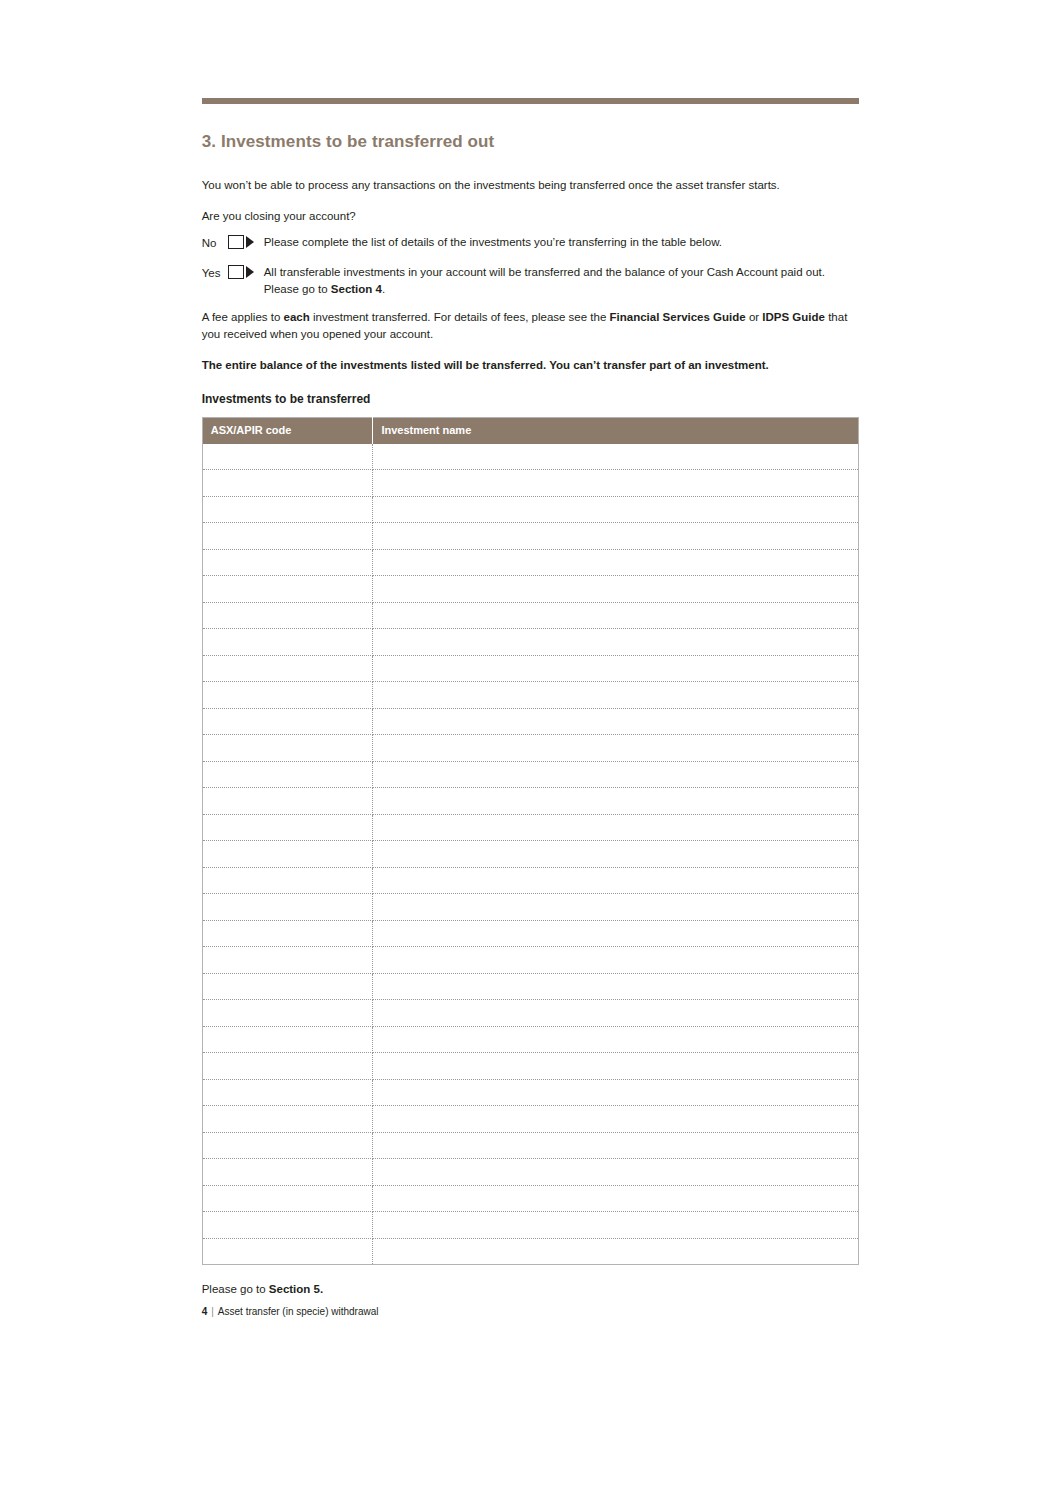3. Investments to be transferred out
You won’t be able to process any transactions on the investments being transferred once the asset transfer starts.
Are you closing your account?
No
Please complete the list of details of the investments you’re transferring in the table below.
Yes
All transferable investments in your account will be transferred and the balance of your Cash Account paid out.
Please go to Section 4.
A fee applies to each investment transferred. For details of fees, please see the Financial Services Guide or IDPS Guide that you received when you opened your account.
The entire balance of the investments listed will be transferred. You can’t transfer part of an investment.
Investments to be transferred
| ASX/APIR code | Investment name |
| --- | --- |
Please go to Section 5.
4|Asset transfer (in specie) withdrawal